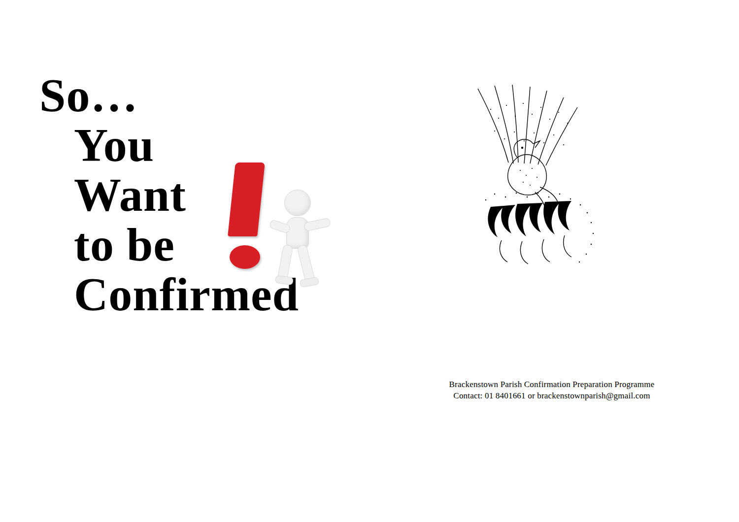So… You Want to be Confirmed
Brackenstown Parish Confirmation Preparation Programme
Contact: 01 8401661 or brackenstownparish@gmail.com